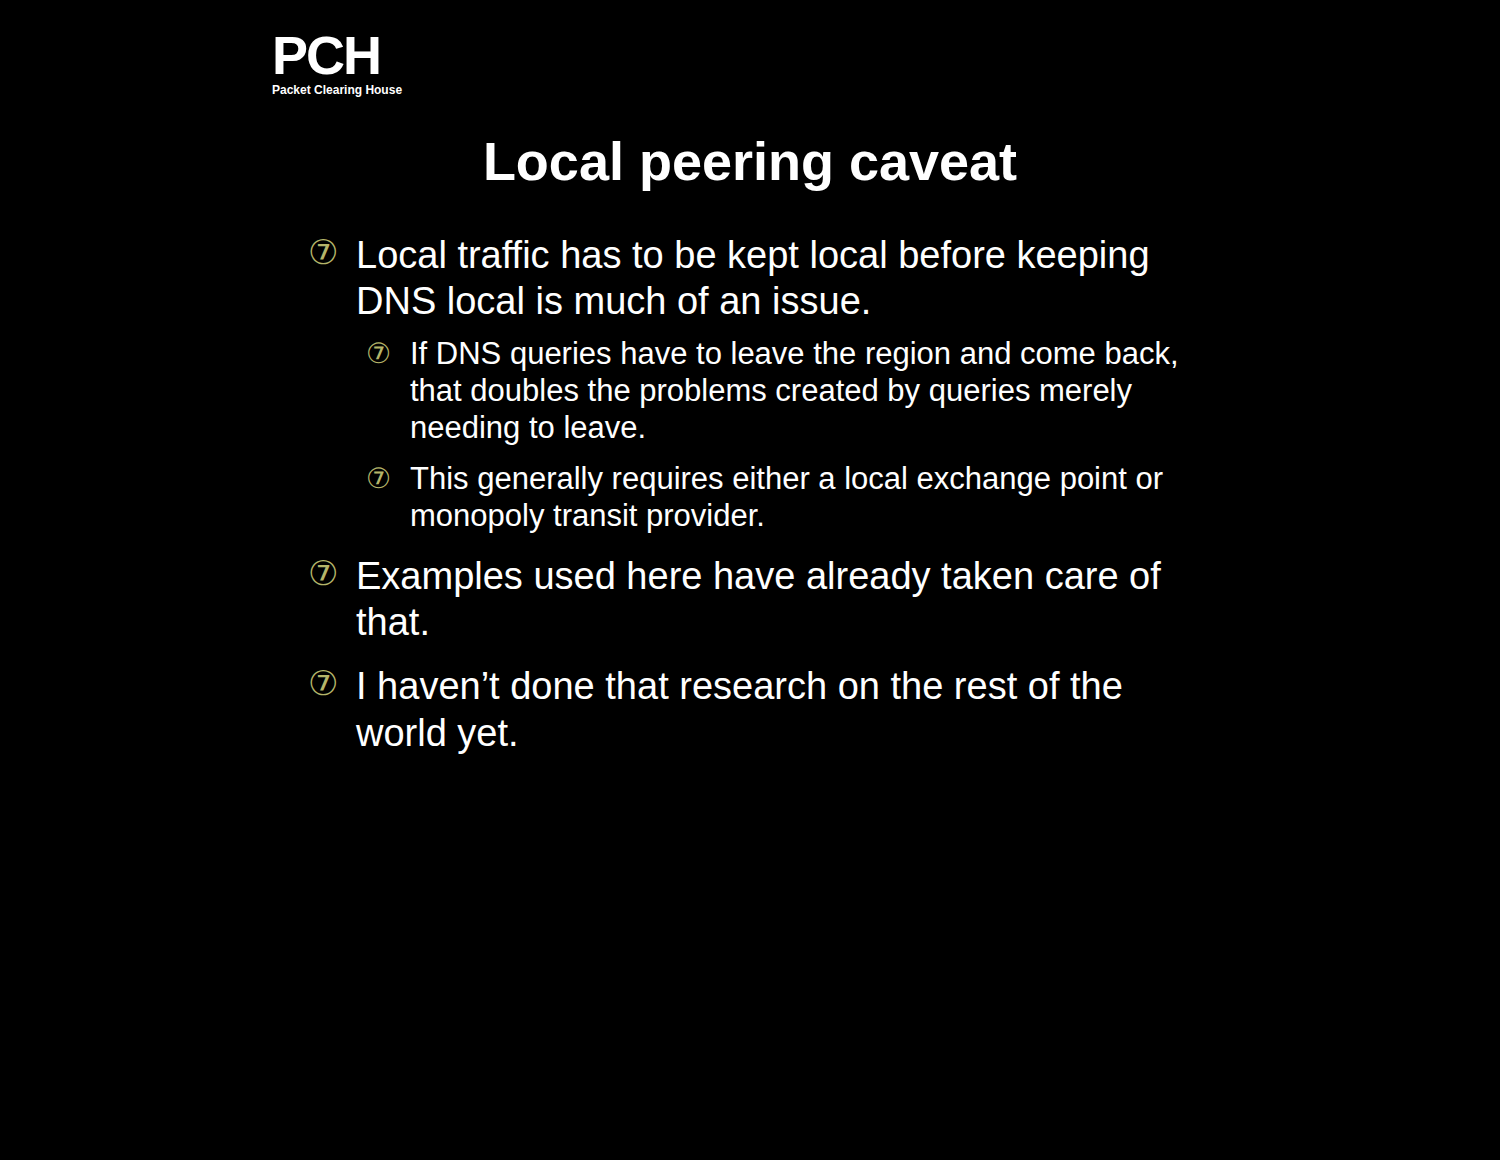PCH
Packet Clearing House
Local peering caveat
Local traffic has to be kept local before keeping DNS local is much of an issue.
If DNS queries have to leave the region and come back, that doubles the problems created by queries merely needing to leave.
This generally requires either a local exchange point or monopoly transit provider.
Examples used here have already taken care of that.
I haven’t done that research on the rest of the world yet.